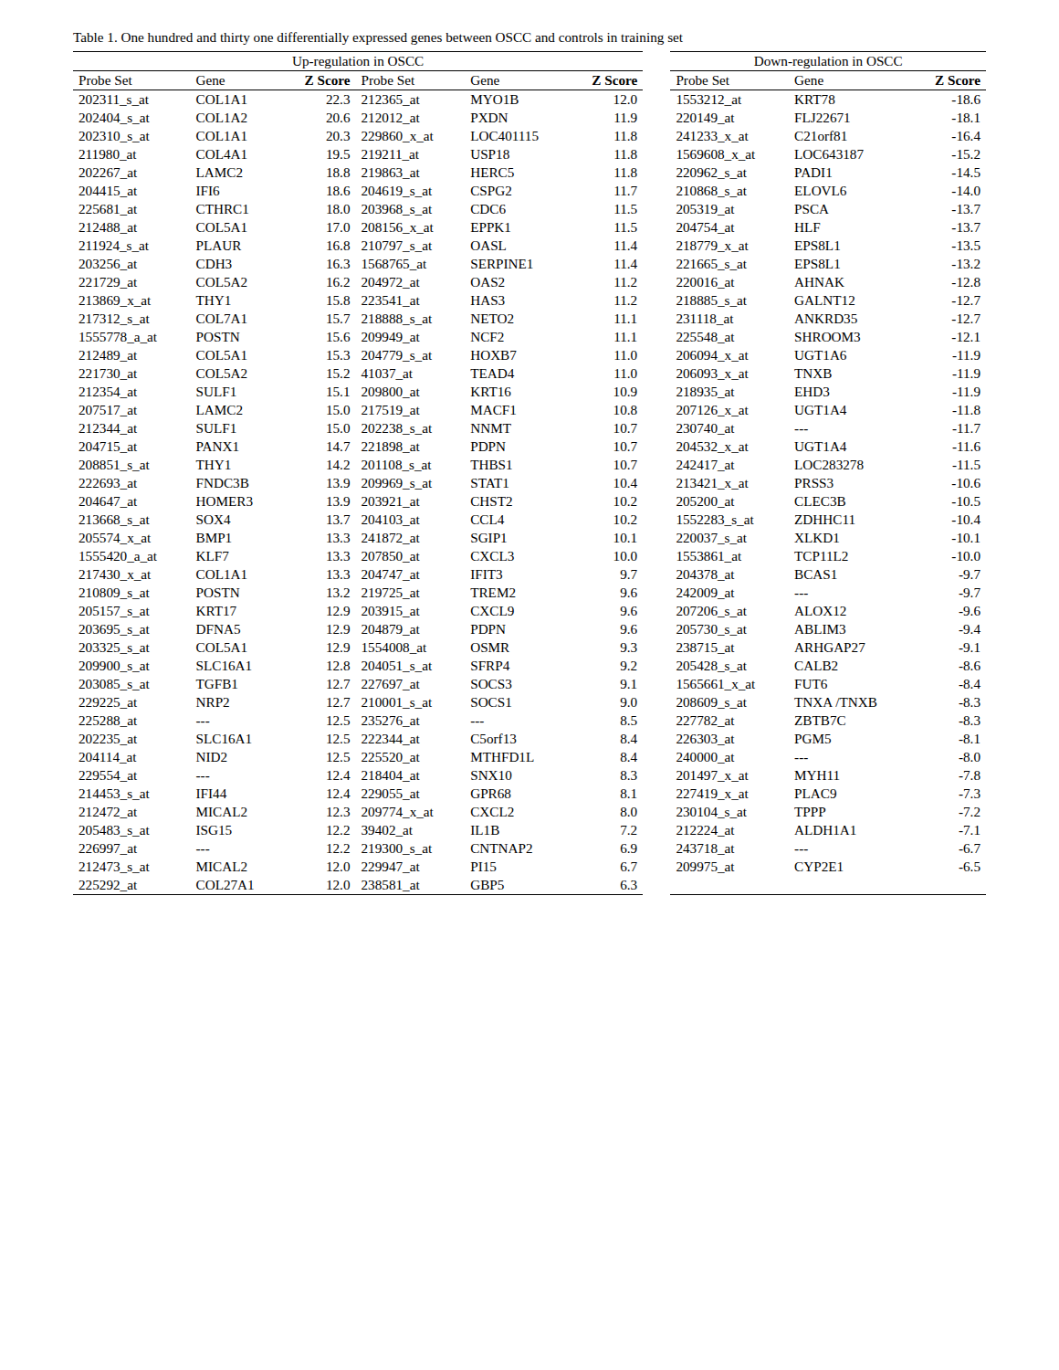Table 1. One hundred and thirty one differentially expressed genes between OSCC and controls in training set
| Up-regulation in OSCC | | Down-regulation in OSCC |
| --- | --- | --- |
| Probe Set | Gene | Z Score | Probe Set | Gene | Z Score | | Probe Set | Gene | Z Score |
| 202311_s_at | COL1A1 | 22.3 | 212365_at | MYO1B | 12.0 | | 1553212_at | KRT78 | -18.6 |
| 202404_s_at | COL1A2 | 20.6 | 212012_at | PXDN | 11.9 | | 220149_at | FLJ22671 | -18.1 |
| 202310_s_at | COL1A1 | 20.3 | 229860_x_at | LOC401115 | 11.8 | | 241233_x_at | C21orf81 | -16.4 |
| 211980_at | COL4A1 | 19.5 | 219211_at | USP18 | 11.8 | | 1569608_x_at | LOC643187 | -15.2 |
| 202267_at | LAMC2 | 18.8 | 219863_at | HERC5 | 11.8 | | 220962_s_at | PADI1 | -14.5 |
| 204415_at | IFI6 | 18.6 | 204619_s_at | CSPG2 | 11.7 | | 210868_s_at | ELOVL6 | -14.0 |
| 225681_at | CTHRC1 | 18.0 | 203968_s_at | CDC6 | 11.5 | | 205319_at | PSCA | -13.7 |
| 212488_at | COL5A1 | 17.0 | 208156_x_at | EPPK1 | 11.5 | | 204754_at | HLF | -13.7 |
| 211924_s_at | PLAUR | 16.8 | 210797_s_at | OASL | 11.4 | | 218779_x_at | EPS8L1 | -13.5 |
| 203256_at | CDH3 | 16.3 | 1568765_at | SERPINE1 | 11.4 | | 221665_s_at | EPS8L1 | -13.2 |
| 221729_at | COL5A2 | 16.2 | 204972_at | OAS2 | 11.2 | | 220016_at | AHNAK | -12.8 |
| 213869_x_at | THY1 | 15.8 | 223541_at | HAS3 | 11.2 | | 218885_s_at | GALNT12 | -12.7 |
| 217312_s_at | COL7A1 | 15.7 | 218888_s_at | NETO2 | 11.1 | | 231118_at | ANKRD35 | -12.7 |
| 1555778_a_at | POSTN | 15.6 | 209949_at | NCF2 | 11.1 | | 225548_at | SHROOM3 | -12.1 |
| 212489_at | COL5A1 | 15.3 | 204779_s_at | HOXB7 | 11.0 | | 206094_x_at | UGT1A6 | -11.9 |
| 221730_at | COL5A2 | 15.2 | 41037_at | TEAD4 | 11.0 | | 206093_x_at | TNXB | -11.9 |
| 212354_at | SULF1 | 15.1 | 209800_at | KRT16 | 10.9 | | 218935_at | EHD3 | -11.9 |
| 207517_at | LAMC2 | 15.0 | 217519_at | MACF1 | 10.8 | | 207126_x_at | UGT1A4 | -11.8 |
| 212344_at | SULF1 | 15.0 | 202238_s_at | NNMT | 10.7 | | 230740_at | --- | -11.7 |
| 204715_at | PANX1 | 14.7 | 221898_at | PDPN | 10.7 | | 204532_x_at | UGT1A4 | -11.6 |
| 208851_s_at | THY1 | 14.2 | 201108_s_at | THBS1 | 10.7 | | 242417_at | LOC283278 | -11.5 |
| 222693_at | FNDC3B | 13.9 | 209969_s_at | STAT1 | 10.4 | | 213421_x_at | PRSS3 | -10.6 |
| 204647_at | HOMER3 | 13.9 | 203921_at | CHST2 | 10.2 | | 205200_at | CLEC3B | -10.5 |
| 213668_s_at | SOX4 | 13.7 | 204103_at | CCL4 | 10.2 | | 1552283_s_at | ZDHHC11 | -10.4 |
| 205574_x_at | BMP1 | 13.3 | 241872_at | SGIP1 | 10.1 | | 220037_s_at | XLKD1 | -10.1 |
| 1555420_a_at | KLF7 | 13.3 | 207850_at | CXCL3 | 10.0 | | 1553861_at | TCP11L2 | -10.0 |
| 217430_x_at | COL1A1 | 13.3 | 204747_at | IFIT3 | 9.7 | | 204378_at | BCAS1 | -9.7 |
| 210809_s_at | POSTN | 13.2 | 219725_at | TREM2 | 9.6 | | 242009_at | --- | -9.7 |
| 205157_s_at | KRT17 | 12.9 | 203915_at | CXCL9 | 9.6 | | 207206_s_at | ALOX12 | -9.6 |
| 203695_s_at | DFNA5 | 12.9 | 204879_at | PDPN | 9.6 | | 205730_s_at | ABLIM3 | -9.4 |
| 203325_s_at | COL5A1 | 12.9 | 1554008_at | OSMR | 9.3 | | 238715_at | ARHGAP27 | -9.1 |
| 209900_s_at | SLC16A1 | 12.8 | 204051_s_at | SFRP4 | 9.2 | | 205428_s_at | CALB2 | -8.6 |
| 203085_s_at | TGFB1 | 12.7 | 227697_at | SOCS3 | 9.1 | | 1565661_x_at | FUT6 | -8.4 |
| 229225_at | NRP2 | 12.7 | 210001_s_at | SOCS1 | 9.0 | | 208609_s_at | TNXA /TNXB | -8.3 |
| 225288_at | --- | 12.5 | 235276_at | --- | 8.5 | | 227782_at | ZBTB7C | -8.3 |
| 202235_at | SLC16A1 | 12.5 | 222344_at | C5orf13 | 8.4 | | 226303_at | PGM5 | -8.1 |
| 204114_at | NID2 | 12.5 | 225520_at | MTHFD1L | 8.4 | | 240000_at | --- | -8.0 |
| 229554_at | --- | 12.4 | 218404_at | SNX10 | 8.3 | | 201497_x_at | MYH11 | -7.8 |
| 214453_s_at | IFI44 | 12.4 | 229055_at | GPR68 | 8.1 | | 227419_x_at | PLAC9 | -7.3 |
| 212472_at | MICAL2 | 12.3 | 209774_x_at | CXCL2 | 8.0 | | 230104_s_at | TPPP | -7.2 |
| 205483_s_at | ISG15 | 12.2 | 39402_at | IL1B | 7.2 | | 212224_at | ALDH1A1 | -7.1 |
| 226997_at | --- | 12.2 | 219300_s_at | CNTNAP2 | 6.9 | | 243718_at | --- | -6.7 |
| 212473_s_at | MICAL2 | 12.0 | 229947_at | PI15 | 6.7 | | 209975_at | CYP2E1 | -6.5 |
| 225292_at | COL27A1 | 12.0 | 238581_at | GBP5 | 6.3 | | | | |